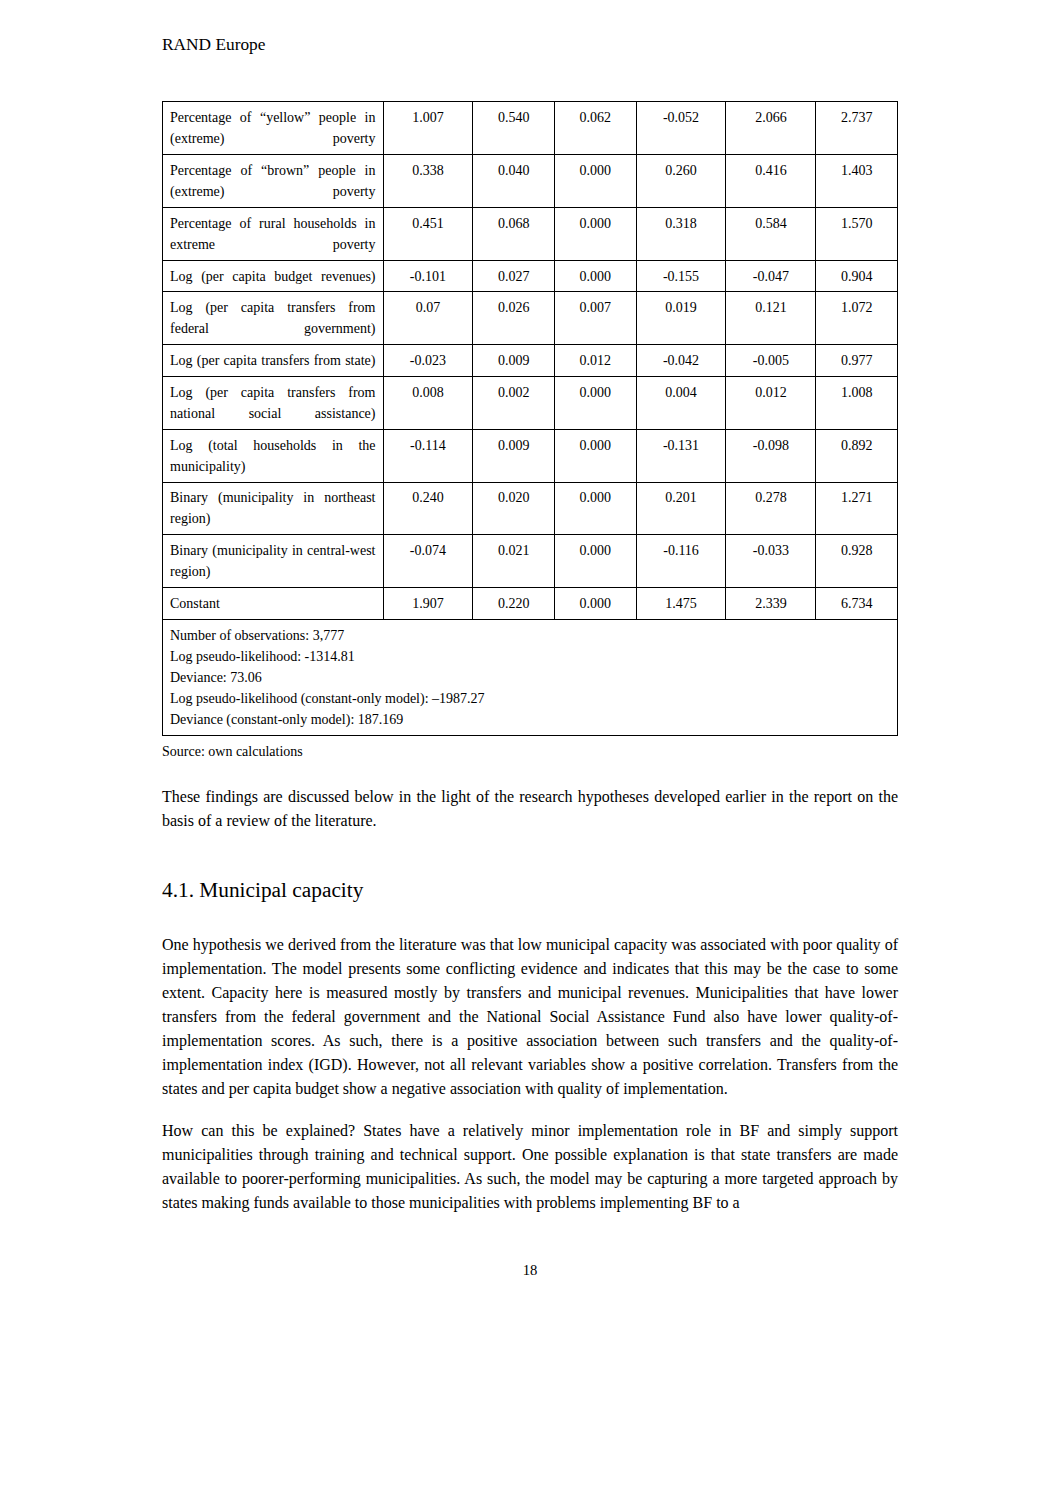RAND Europe
| Percentage of “yellow” people in (extreme) poverty | 1.007 | 0.540 | 0.062 | -0.052 | 2.066 | 2.737 |
| Percentage of “brown” people in (extreme) poverty | 0.338 | 0.040 | 0.000 | 0.260 | 0.416 | 1.403 |
| Percentage of rural households in extreme poverty | 0.451 | 0.068 | 0.000 | 0.318 | 0.584 | 1.570 |
| Log (per capita budget revenues) | -0.101 | 0.027 | 0.000 | -0.155 | -0.047 | 0.904 |
| Log (per capita transfers from federal government) | 0.07 | 0.026 | 0.007 | 0.019 | 0.121 | 1.072 |
| Log (per capita transfers from state) | -0.023 | 0.009 | 0.012 | -0.042 | -0.005 | 0.977 |
| Log (per capita transfers from national social assistance) | 0.008 | 0.002 | 0.000 | 0.004 | 0.012 | 1.008 |
| Log (total households in the municipality) | -0.114 | 0.009 | 0.000 | -0.131 | -0.098 | 0.892 |
| Binary (municipality in northeast region) | 0.240 | 0.020 | 0.000 | 0.201 | 0.278 | 1.271 |
| Binary (municipality in central-west region) | -0.074 | 0.021 | 0.000 | -0.116 | -0.033 | 0.928 |
| Constant | 1.907 | 0.220 | 0.000 | 1.475 | 2.339 | 6.734 |
| Number of observations: 3,777 Log pseudo-likelihood: -1314.81 Deviance: 73.06 Log pseudo-likelihood (constant-only model): –1987.27 Deviance (constant-only model): 187.169 |
Source: own calculations
These findings are discussed below in the light of the research hypotheses developed earlier in the report on the basis of a review of the literature.
4.1. Municipal capacity
One hypothesis we derived from the literature was that low municipal capacity was associated with poor quality of implementation. The model presents some conflicting evidence and indicates that this may be the case to some extent. Capacity here is measured mostly by transfers and municipal revenues. Municipalities that have lower transfers from the federal government and the National Social Assistance Fund also have lower quality-of-implementation scores. As such, there is a positive association between such transfers and the quality-of-implementation index (IGD). However, not all relevant variables show a positive correlation. Transfers from the states and per capita budget show a negative association with quality of implementation.
How can this be explained? States have a relatively minor implementation role in BF and simply support municipalities through training and technical support. One possible explanation is that state transfers are made available to poorer-performing municipalities. As such, the model may be capturing a more targeted approach by states making funds available to those municipalities with problems implementing BF to a
18